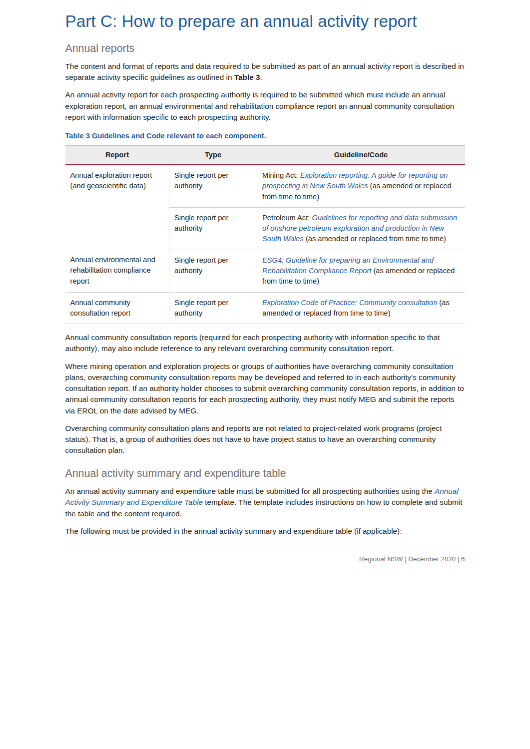Part C: How to prepare an annual activity report
Annual reports
The content and format of reports and data required to be submitted as part of an annual activity report is described in separate activity specific guidelines as outlined in Table 3.
An annual activity report for each prospecting authority is required to be submitted which must include an annual exploration report, an annual environmental and rehabilitation compliance report an annual community consultation report with information specific to each prospecting authority.
Table 3 Guidelines and Code relevant to each component.
| Report | Type | Guideline/Code |
| --- | --- | --- |
| Annual exploration report (and geoscientific data) | Single report per authority | Mining Act: Exploration reporting: A guide for reporting on prospecting in New South Wales (as amended or replaced from time to time) |
| Single report per authority | Petroleum Act: Guidelines for reporting and data submission of onshore petroleum exploration and production in New South Wales (as amended or replaced from time to time) |
| Annual environmental and rehabilitation compliance report | Single report per authority | ESG4: Guideline for preparing an Environmental and Rehabilitation Compliance Report (as amended or replaced from time to time) |
| Annual community consultation report | Single report per authority | Exploration Code of Practice: Community consultation (as amended or replaced from time to time) |
Annual community consultation reports (required for each prospecting authority with information specific to that authority), may also include reference to any relevant overarching community consultation report.
Where mining operation and exploration projects or groups of authorities have overarching community consultation plans, overarching community consultation reports may be developed and referred to in each authority's community consultation report. If an authority holder chooses to submit overarching community consultation reports, in addition to annual community consultation reports for each prospecting authority, they must notify MEG and submit the reports via EROL on the date advised by MEG.
Overarching community consultation plans and reports are not related to project-related work programs (project status). That is, a group of authorities does not have to have project status to have an overarching community consultation plan.
Annual activity summary and expenditure table
An annual activity summary and expenditure table must be submitted for all prospecting authorities using the Annual Activity Summary and Expenditure Table template. The template includes instructions on how to complete and submit the table and the content required.
The following must be provided in the annual activity summary and expenditure table (if applicable):
Regional NSW | December 2020 | 6